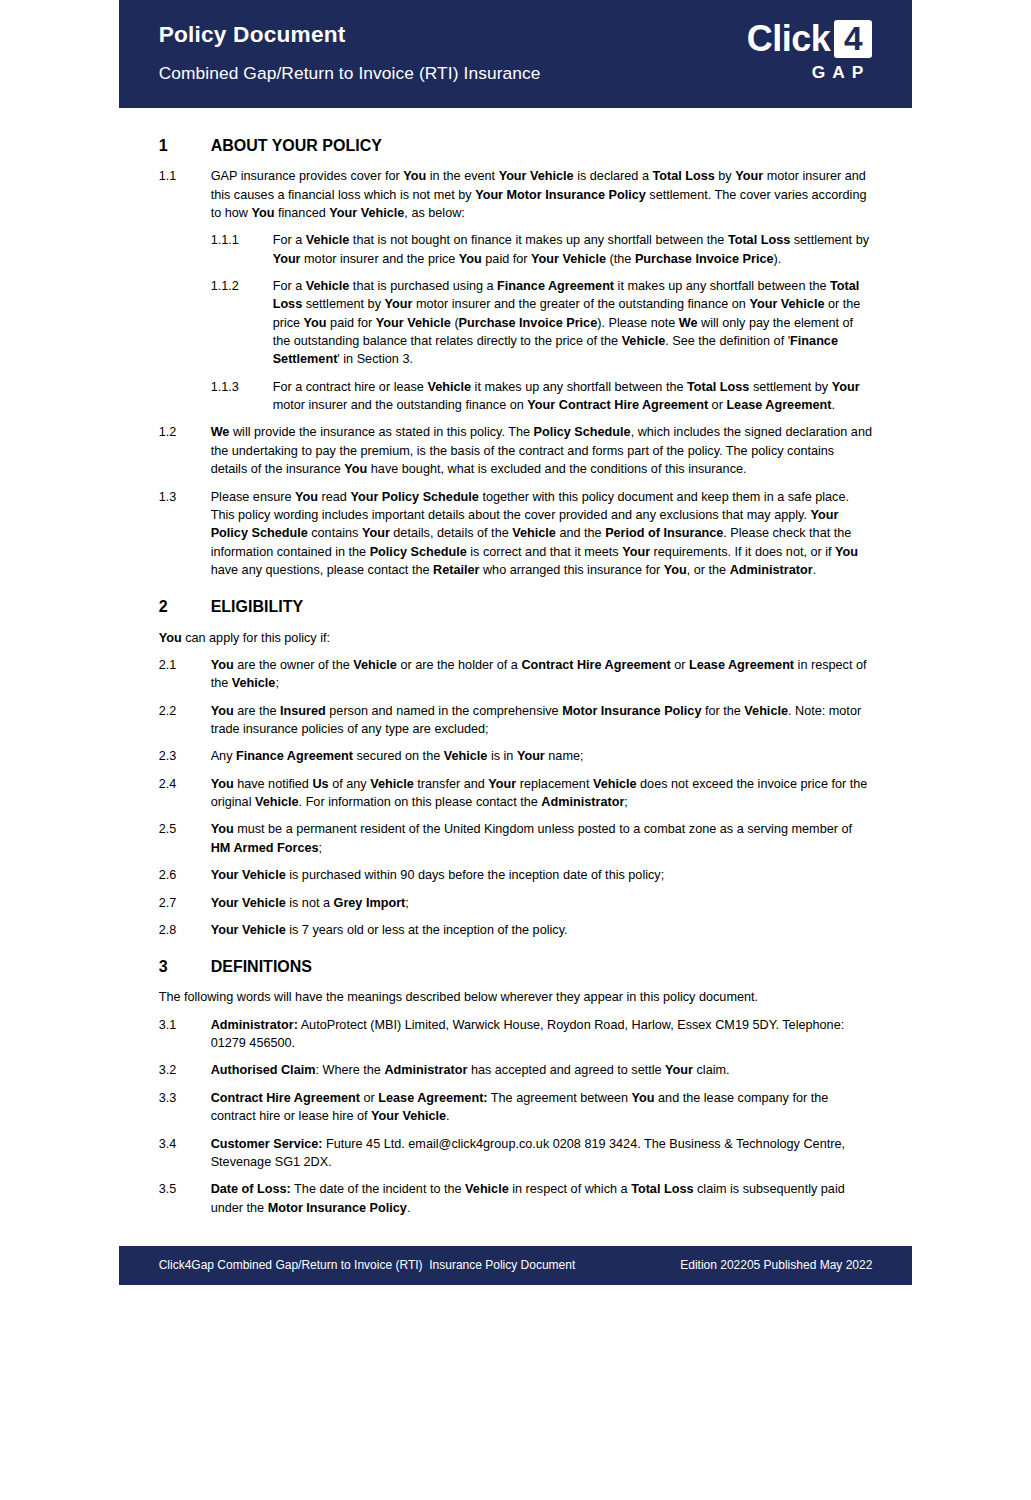Policy Document
Combined Gap/Return to Invoice (RTI) Insurance
Click 4
GAP
1 ABOUT YOUR POLICY
1.1
GAP insurance provides cover for You in the event Your Vehicle is declared a Total Loss by Your motor insurer and this causes a financial loss which is not met by Your Motor Insurance Policy settlement. The cover varies according to how You financed Your Vehicle, as below:
1.1.1
For a Vehicle that is not bought on finance it makes up any shortfall between the Total Loss settlement by Your motor insurer and the price You paid for Your Vehicle (the Purchase Invoice Price).
1.1.2
For a Vehicle that is purchased using a Finance Agreement it makes up any shortfall between the Total Loss settlement by Your motor insurer and the greater of the outstanding finance on Your Vehicle or the price You paid for Your Vehicle (Purchase Invoice Price). Please note We will only pay the element of the outstanding balance that relates directly to the price of the Vehicle. See the definition of 'Finance Settlement' in Section 3.
1.1.3
For a contract hire or lease Vehicle it makes up any shortfall between the Total Loss settlement by Your motor insurer and the outstanding finance on Your Contract Hire Agreement or Lease Agreement.
1.2
We will provide the insurance as stated in this policy. The Policy Schedule, which includes the signed declaration and the undertaking to pay the premium, is the basis of the contract and forms part of the policy. The policy contains details of the insurance You have bought, what is excluded and the conditions of this insurance.
1.3
Please ensure You read Your Policy Schedule together with this policy document and keep them in a safe place. This policy wording includes important details about the cover provided and any exclusions that may apply. Your Policy Schedule contains Your details, details of the Vehicle and the Period of Insurance. Please check that the information contained in the Policy Schedule is correct and that it meets Your requirements. If it does not, or if You have any questions, please contact the Retailer who arranged this insurance for You, or the Administrator.
2 ELIGIBILITY
You can apply for this policy if:
2.1
You are the owner of the Vehicle or are the holder of a Contract Hire Agreement or Lease Agreement in respect of the Vehicle;
2.2
You are the Insured person and named in the comprehensive Motor Insurance Policy for the Vehicle. Note: motor trade insurance policies of any type are excluded;
2.3
Any Finance Agreement secured on the Vehicle is in Your name;
2.4
You have notified Us of any Vehicle transfer and Your replacement Vehicle does not exceed the invoice price for the original Vehicle. For information on this please contact the Administrator;
2.5
You must be a permanent resident of the United Kingdom unless posted to a combat zone as a serving member of HM Armed Forces;
2.6
Your Vehicle is purchased within 90 days before the inception date of this policy;
2.7
Your Vehicle is not a Grey Import;
2.8
Your Vehicle is 7 years old or less at the inception of the policy.
3 DEFINITIONS
The following words will have the meanings described below wherever they appear in this policy document.
3.1
Administrator: AutoProtect (MBI) Limited, Warwick House, Roydon Road, Harlow, Essex CM19 5DY. Telephone: 01279 456500.
3.2
Authorised Claim: Where the Administrator has accepted and agreed to settle Your claim.
3.3
Contract Hire Agreement or Lease Agreement: The agreement between You and the lease company for the contract hire or lease hire of Your Vehicle.
3.4
Customer Service: Future 45 Ltd. email@click4group.co.uk 0208 819 3424. The Business & Technology Centre, Stevenage SG1 2DX.
3.5
Date of Loss: The date of the incident to the Vehicle in respect of which a Total Loss claim is subsequently paid under the Motor Insurance Policy.
Click4Gap Combined Gap/Return to Invoice (RTI) Insurance Policy Document Edition 202205 Published May 2022